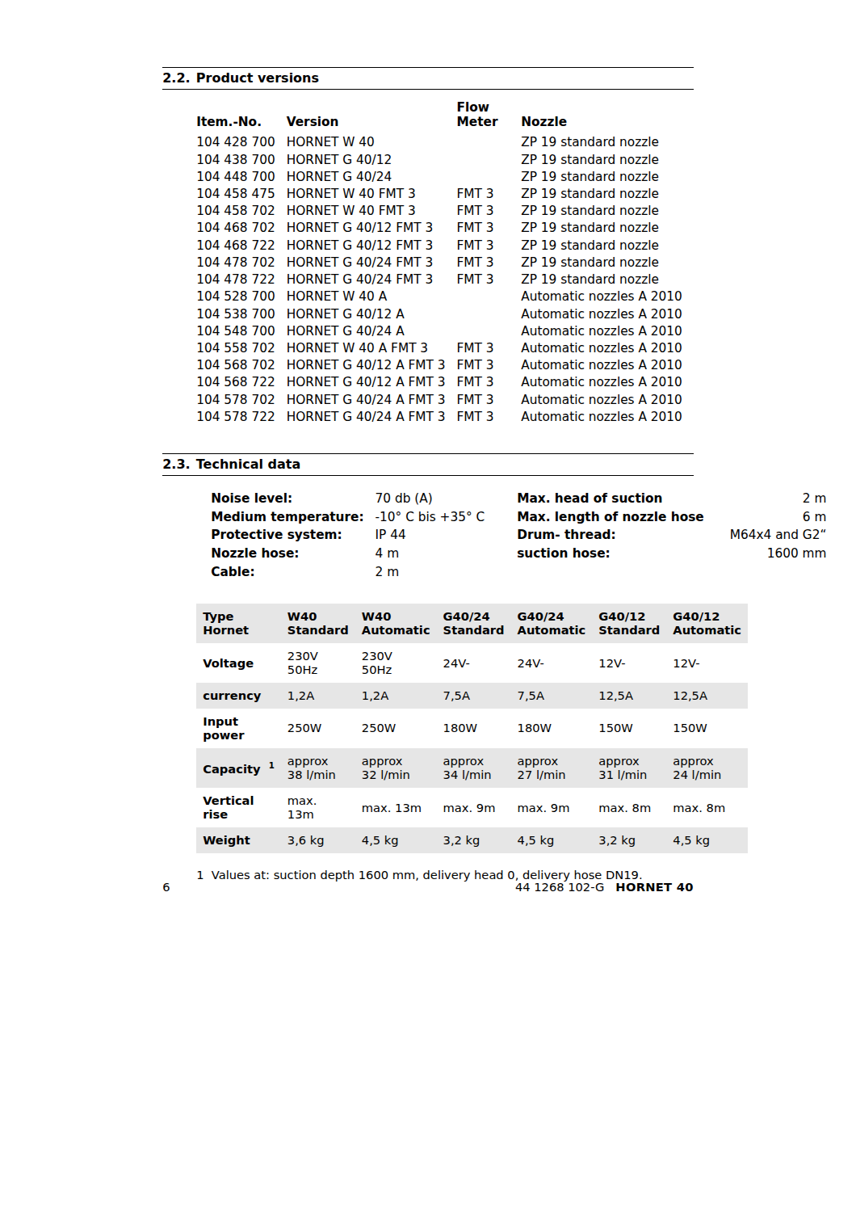2.2. Product versions
| Item.-No. | Version | Flow Meter | Nozzle |
| --- | --- | --- | --- |
| 104 428 700 | HORNET W 40 | | ZP 19 standard nozzle |
| 104 438 700 | HORNET G 40/12 | | ZP 19 standard nozzle |
| 104 448 700 | HORNET G 40/24 | | ZP 19 standard nozzle |
| 104 458 475 | HORNET W 40 FMT 3 | FMT 3 | ZP 19 standard nozzle |
| 104 458 702 | HORNET W 40 FMT 3 | FMT 3 | ZP 19 standard nozzle |
| 104 468 702 | HORNET G 40/12 FMT 3 | FMT 3 | ZP 19 standard nozzle |
| 104 468 722 | HORNET G 40/12 FMT 3 | FMT 3 | ZP 19 standard nozzle |
| 104 478 702 | HORNET G 40/24 FMT 3 | FMT 3 | ZP 19 standard nozzle |
| 104 478 722 | HORNET G 40/24 FMT 3 | FMT 3 | ZP 19 standard nozzle |
| 104 528 700 | HORNET W 40 A | | Automatic nozzles A 2010 |
| 104 538 700 | HORNET G 40/12 A | | Automatic nozzles A 2010 |
| 104 548 700 | HORNET G 40/24 A | | Automatic nozzles A 2010 |
| 104 558 702 | HORNET W 40 A FMT 3 | FMT 3 | Automatic nozzles A 2010 |
| 104 568 702 | HORNET G 40/12 A FMT 3 | FMT 3 | Automatic nozzles A 2010 |
| 104 568 722 | HORNET G 40/12 A FMT 3 | FMT 3 | Automatic nozzles A 2010 |
| 104 578 702 | HORNET G 40/24 A FMT 3 | FMT 3 | Automatic nozzles A 2010 |
| 104 578 722 | HORNET G 40/24 A FMT 3 | FMT 3 | Automatic nozzles A 2010 |
2.3. Technical data
| Noise level: | 70 db (A) |
| Medium temperature: | -10° C bis +35° C |
| Protective system: | IP 44 |
| Nozzle hose: | 4 m |
| Cable: | 2 m |
| Max. head of suction | 2 m |
| Max. length of nozzle hose | 6 m |
| Drum- thread: | M64x4 and G2“ |
| suction hose: | 1600 mm |
| Type Hornet | W40 Standard | W40 Automatic | G40/24 Standard | G40/24 Automatic | G40/12 Standard | G40/12 Automatic |
| --- | --- | --- | --- | --- | --- | --- |
| Voltage | 230V 50Hz | 230V 50Hz | 24V- | 24V- | 12V- | 12V- |
| currency | 1,2A | 1,2A | 7,5A | 7,5A | 12,5A | 12,5A |
| Input power | 250W | 250W | 180W | 180W | 150W | 150W |
| Capacity 1 | approx 38 l/min | approx 32 l/min | approx 34 l/min | approx 27 l/min | approx 31 l/min | approx 24 l/min |
| Vertical rise | max. 13m | max. 13m | max. 9m | max. 9m | max. 8m | max. 8m |
| Weight | 3,6 kg | 4,5 kg | 3,2 kg | 4,5 kg | 3,2 kg | 4,5 kg |
1 Values at: suction depth 1600 mm, delivery head 0, delivery hose DN19.
6 44 1268 102-G HORNET 40